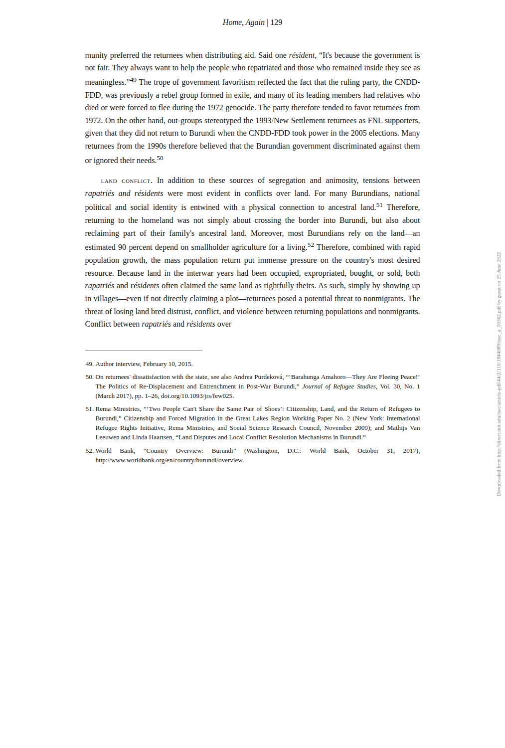Downloaded from http://direct.mit.edu/isec/article-pdf/44/2/110/1844089/isec_a_00362.pdf by guest on 25 June 2022
Home, Again | 129
munity preferred the returnees when distributing aid. Said one résident, “It's because the government is not fair. They always want to help the people who repatriated and those who remained inside they see as meaningless.”49 The trope of government favoritism reflected the fact that the ruling party, the CNDD-FDD, was previously a rebel group formed in exile, and many of its leading members had relatives who died or were forced to flee during the 1972 genocide. The party therefore tended to favor returnees from 1972. On the other hand, out-groups stereotyped the 1993/New Settlement returnees as FNL supporters, given that they did not return to Burundi when the CNDD-FDD took power in the 2005 elections. Many returnees from the 1990s therefore believed that the Burundian government discriminated against them or ignored their needs.50
land conflict. In addition to these sources of segregation and animosity, tensions between rapatriés and résidents were most evident in conflicts over land. For many Burundians, national political and social identity is entwined with a physical connection to ancestral land.51 Therefore, returning to the homeland was not simply about crossing the border into Burundi, but also about reclaiming part of their family's ancestral land. Moreover, most Burundians rely on the land—an estimated 90 percent depend on smallholder agriculture for a living.52 Therefore, combined with rapid population growth, the mass population return put immense pressure on the country's most desired resource. Because land in the interwar years had been occupied, expropriated, bought, or sold, both rapatriés and résidents often claimed the same land as rightfully theirs. As such, simply by showing up in villages—even if not directly claiming a plot—returnees posed a potential threat to nonmigrants. The threat of losing land bred distrust, conflict, and violence between returning populations and nonmigrants. Conflict between rapatriés and résidents over
Author interview, February 10, 2015.
On returnees' dissatisfaction with the state, see also Andrea Purdeková, “‘Barahunga Amahoro—They Are Fleeing Peace!’ The Politics of Re-Displacement and Entrenchment in Post-War Burundi,” Journal of Refugee Studies, Vol. 30, No. 1 (March 2017), pp. 1–26, doi.org/10.1093/jrs/few025.
Rema Ministries, “‘Two People Can't Share the Same Pair of Shoes’: Citizenship, Land, and the Return of Refugees to Burundi,” Citizenship and Forced Migration in the Great Lakes Region Working Paper No. 2 (New York: International Refugee Rights Initiative, Rema Ministries, and Social Science Research Council, November 2009); and Mathijs Van Leeuwen and Linda Haartsen, “Land Disputes and Local Conflict Resolution Mechanisms in Burundi.”
World Bank, “Country Overview: Burundi” (Washington, D.C.: World Bank, October 31, 2017), http://www.worldbank.org/en/country/burundi/overview.